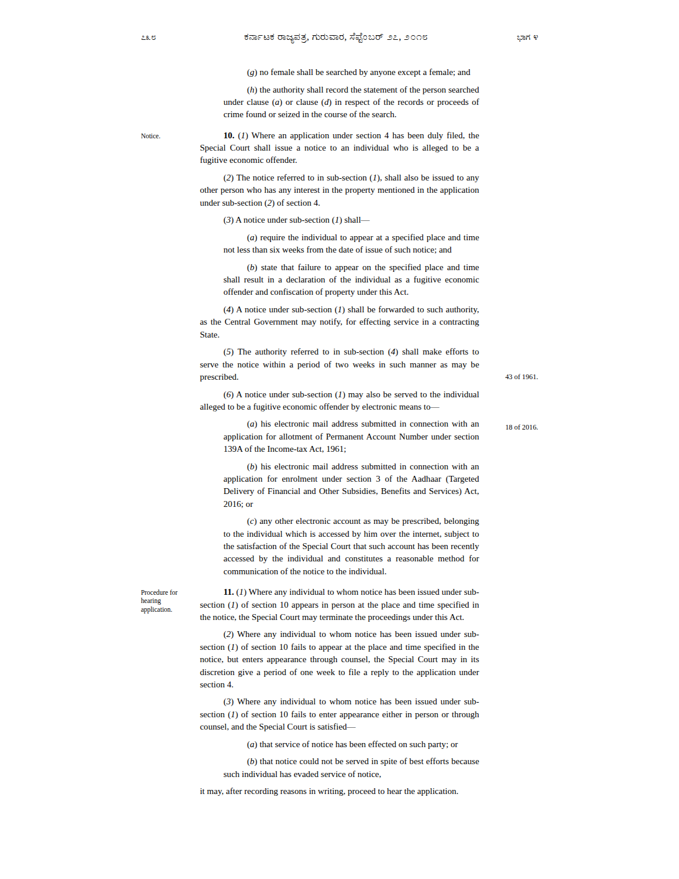೭೩೮
ಕರ್ನಾಟಕ ರಾಜ್ಯಪತ್ರ, ಗುರುವಾರ, ಸೆಪ್ಟೆಂಬರ್ ೨೭, ೨೦೧೮
ಭಾಗ ೪
(g) no female shall be searched by anyone except a female; and
(h) the authority shall record the statement of the person searched under clause (a) or clause (d) in respect of the records or proceeds of crime found or seized in the course of the search.
Notice.
10. (1) Where an application under section 4 has been duly filed, the Special Court shall issue a notice to an individual who is alleged to be a fugitive economic offender.
(2) The notice referred to in sub-section (1), shall also be issued to any other person who has any interest in the property mentioned in the application under sub-section (2) of section 4.
(3) A notice under sub-section (1) shall—
(a) require the individual to appear at a specified place and time not less than six weeks from the date of issue of such notice; and
(b) state that failure to appear on the specified place and time shall result in a declaration of the individual as a fugitive economic offender and confiscation of property under this Act.
(4) A notice under sub-section (1) shall be forwarded to such authority, as the Central Government may notify, for effecting service in a contracting State.
(5) The authority referred to in sub-section (4) shall make efforts to serve the notice within a period of two weeks in such manner as may be prescribed.
(6) A notice under sub-section (1) may also be served to the individual alleged to be a fugitive economic offender by electronic means to—
(a) his electronic mail address submitted in connection with an application for allotment of Permanent Account Number under section 139A of the Income-tax Act, 1961;
(b) his electronic mail address submitted in connection with an application for enrolment under section 3 of the Aadhaar (Targeted Delivery of Financial and Other Subsidies, Benefits and Services) Act, 2016; or
(c) any other electronic account as may be prescribed, belonging to the individual which is accessed by him over the internet, subject to the satisfaction of the Special Court that such account has been recently accessed by the individual and constitutes a reasonable method for communication of the notice to the individual.
Procedure for hearing application.
11. (1) Where any individual to whom notice has been issued under sub-section (1) of section 10 appears in person at the place and time specified in the notice, the Special Court may terminate the proceedings under this Act.
(2) Where any individual to whom notice has been issued under sub-section (1) of section 10 fails to appear at the place and time specified in the notice, but enters appearance through counsel, the Special Court may in its discretion give a period of one week to file a reply to the application under section 4.
(3) Where any individual to whom notice has been issued under sub-section (1) of section 10 fails to enter appearance either in person or through counsel, and the Special Court is satisfied—
(a) that service of notice has been effected on such party; or
(b) that notice could not be served in spite of best efforts because such individual has evaded service of notice,
it may, after recording reasons in writing, proceed to hear the application.
43 of 1961.
18 of 2016.